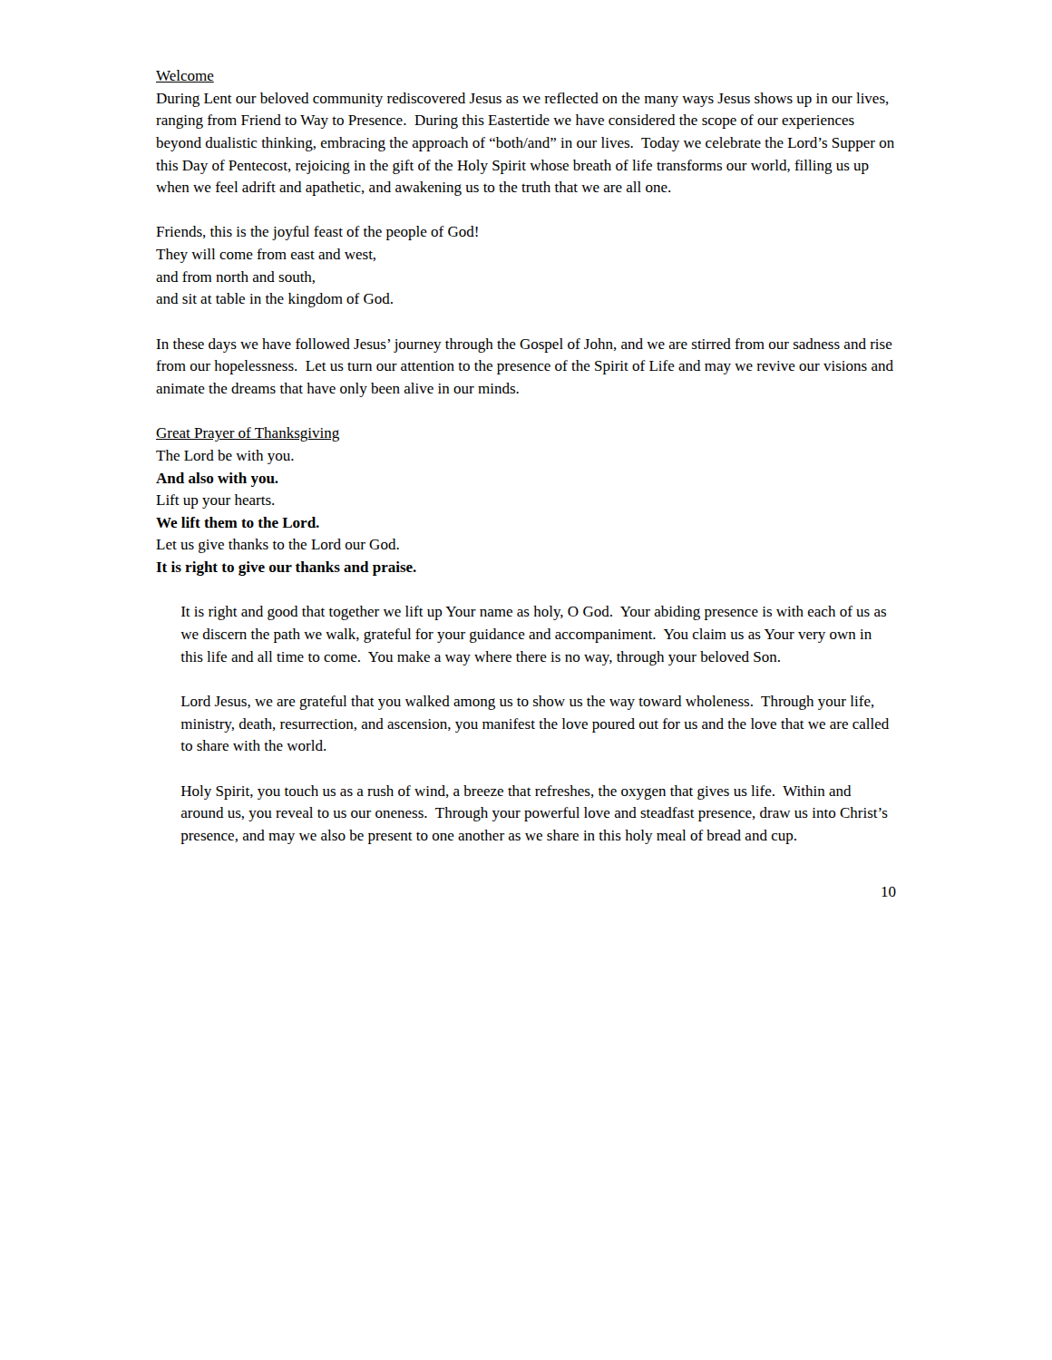Welcome
During Lent our beloved community rediscovered Jesus as we reflected on the many ways Jesus shows up in our lives, ranging from Friend to Way to Presence. During this Eastertide we have considered the scope of our experiences beyond dualistic thinking, embracing the approach of “both/and” in our lives. Today we celebrate the Lord’s Supper on this Day of Pentecost, rejoicing in the gift of the Holy Spirit whose breath of life transforms our world, filling us up when we feel adrift and apathetic, and awakening us to the truth that we are all one.
Friends, this is the joyful feast of the people of God!
They will come from east and west,
and from north and south,
and sit at table in the kingdom of God.
In these days we have followed Jesus’ journey through the Gospel of John, and we are stirred from our sadness and rise from our hopelessness. Let us turn our attention to the presence of the Spirit of Life and may we revive our visions and animate the dreams that have only been alive in our minds.
Great Prayer of Thanksgiving
The Lord be with you.
And also with you.
Lift up your hearts.
We lift them to the Lord.
Let us give thanks to the Lord our God.
It is right to give our thanks and praise.
It is right and good that together we lift up Your name as holy, O God. Your abiding presence is with each of us as we discern the path we walk, grateful for your guidance and accompaniment. You claim us as Your very own in this life and all time to come. You make a way where there is no way, through your beloved Son.
Lord Jesus, we are grateful that you walked among us to show us the way toward wholeness. Through your life, ministry, death, resurrection, and ascension, you manifest the love poured out for us and the love that we are called to share with the world.
Holy Spirit, you touch us as a rush of wind, a breeze that refreshes, the oxygen that gives us life. Within and around us, you reveal to us our oneness. Through your powerful love and steadfast presence, draw us into Christ’s presence, and may we also be present to one another as we share in this holy meal of bread and cup.
10